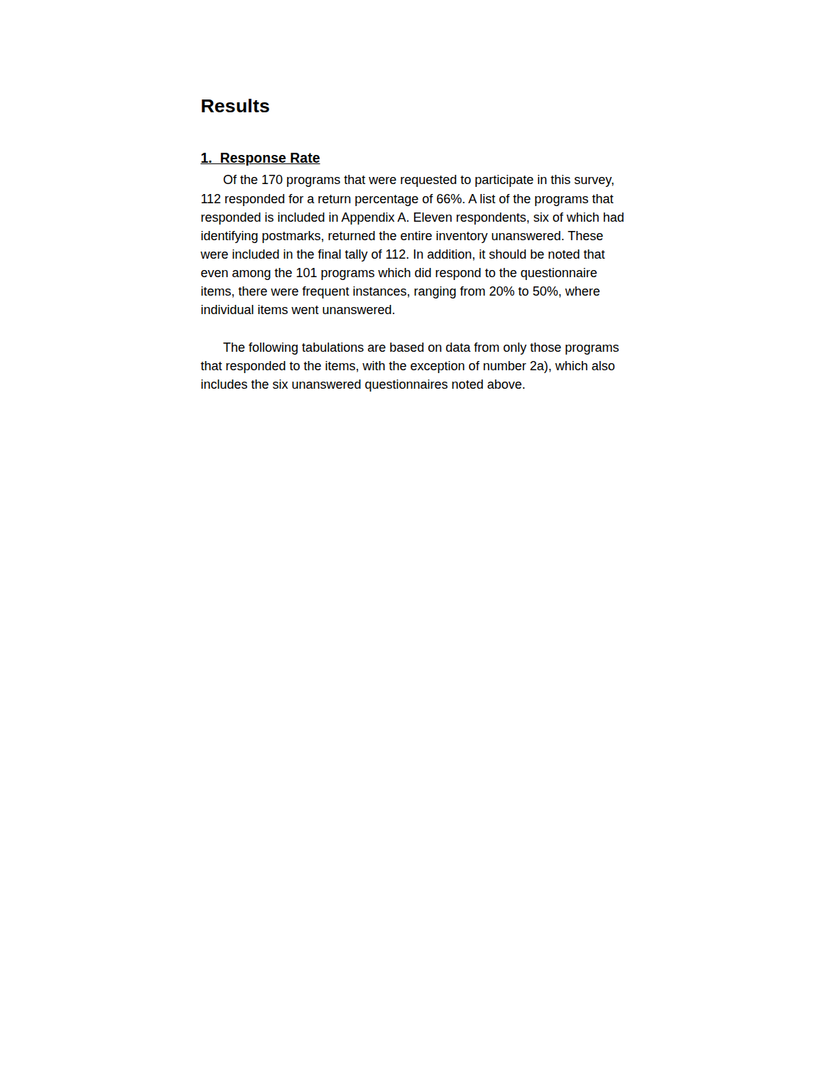Results
1. Response Rate
Of the 170 programs that were requested to participate in this survey, 112 responded for a return percentage of 66%. A list of the programs that responded is included in Appendix A. Eleven respondents, six of which had identifying postmarks, returned the entire inventory unanswered. These were included in the final tally of 112. In addition, it should be noted that even among the 101 programs which did respond to the questionnaire items, there were frequent instances, ranging from 20% to 50%, where individual items went unanswered.
The following tabulations are based on data from only those programs that responded to the items, with the exception of number 2a), which also includes the six unanswered questionnaires noted above.